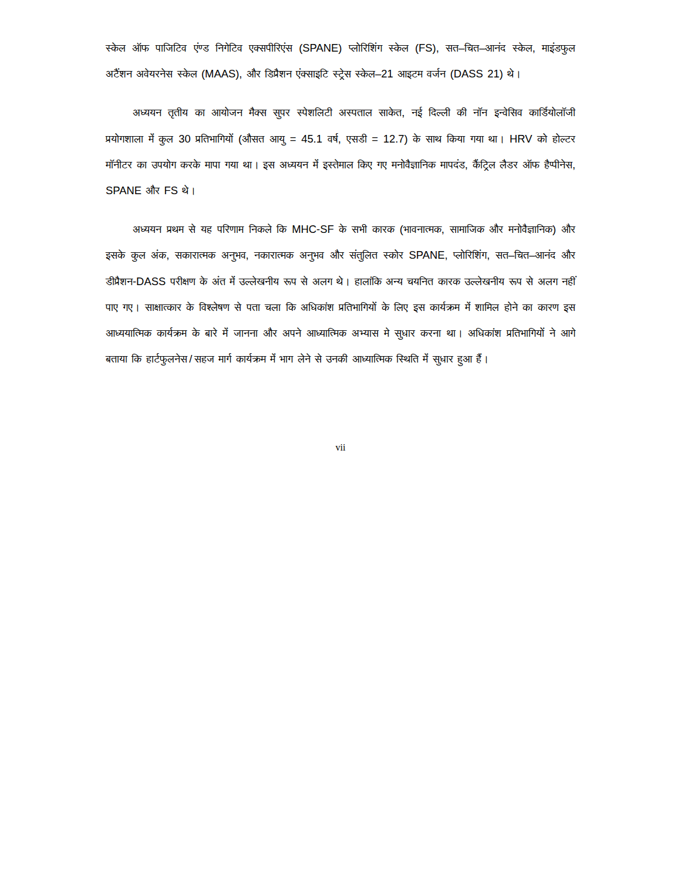स्केल ऑफ पाजिटिव एंण्ड निगेटिव एक्सपीरिएंस (SPANE) प्लोरिशिंग स्केल (FS), सत–चित–आनंद स्केल, माइंडफुल अटैंशन अवेयरनेस स्केल (MAAS), और डिप्रैशन एंक्साइटि स्ट्रेस स्केल–21 आइटम वर्जन (DASS 21) थे।
अध्ययन तृतीय का आयोजन मैक्स सुपर स्पेशलिटी अस्पताल साकेत, नई दिल्ली की नॉन इन्वेसिव कार्डियोलॉजी प्रयोगशाला में कुल 30 प्रतिभागियों (औसत आयु = 45.1 वर्ष, एसडी = 12.7) के साथ किया गया था। HRV को होल्टर मॉनीटर का उपयोग करके मापा गया था। इस अध्ययन में इस्तेमाल किए गए मनोवैज्ञानिक मापदंड, कैंट्रिल लैडर ऑफ हैप्पीनेस, SPANE और FS थे।
अध्ययन प्रथम से यह परिणाम निकले कि MHC-SF के सभी कारक (भावनात्मक, सामाजिक और मनोवैज्ञानिक) और इसके कुल अंक, सकारात्मक अनुभव, नकारात्मक अनुभव और संतुलित स्कोर SPANE, प्लोरिशिंग, सत–चित–आनंद और डीप्रैशन-DASS परीक्षण के अंत में उल्लेखनीय रूप से अलग थे। हालांकि अन्य चयनित कारक उल्लेखनीय रूप से अलग नहीं पाए गए। साक्षात्कार के विश्लेषण से पता चला कि अधिकांश प्रतिभागियों के लिए इस कार्यक्रम में शामिल होने का कारण इस आध्ययात्मिक कार्यक्रम के बारे में जानना और अपने आध्यात्मिक अभ्यास मे सुधार करना था। अधिकांश प्रतिभागियों ने आगे बताया कि हार्टफुलनेस / सहज मार्ग कार्यक्रम में भाग लेने से उनकी आध्यात्मिक स्थिति में सुधार हुआ हैं।
vii